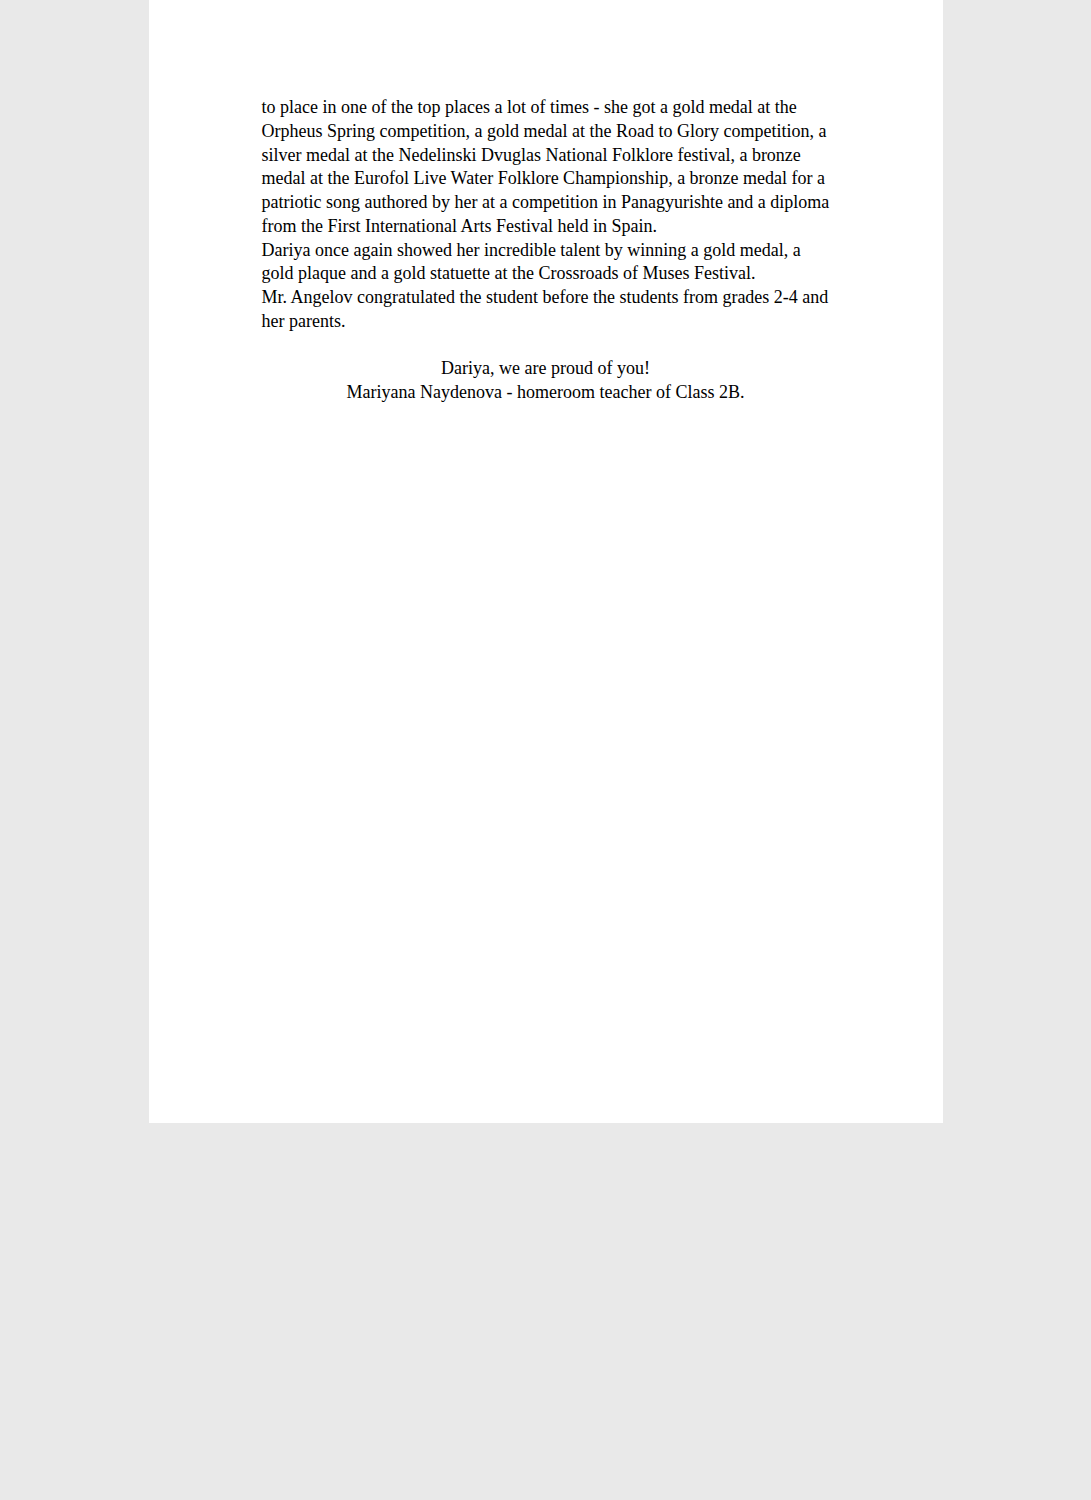to place in one of the top places a lot of times - she got a gold medal at the Orpheus Spring competition, a gold medal at the Road to Glory competition, a silver medal at the Nedelinski Dvuglas National Folklore festival, a bronze medal at the Eurofol Live Water Folklore Championship, a bronze medal for a patriotic song authored by her at a competition in Panagyurishte and a diploma from the First International Arts Festival held in Spain.
Dariya once again showed her incredible talent by winning a gold medal, a gold plaque and a gold statuette at the Crossroads of Muses Festival.
Mr. Angelov congratulated the student before the students from grades 2-4 and her parents.
Dariya, we are proud of you!
Mariyana Naydenova - homeroom teacher of Class 2B.